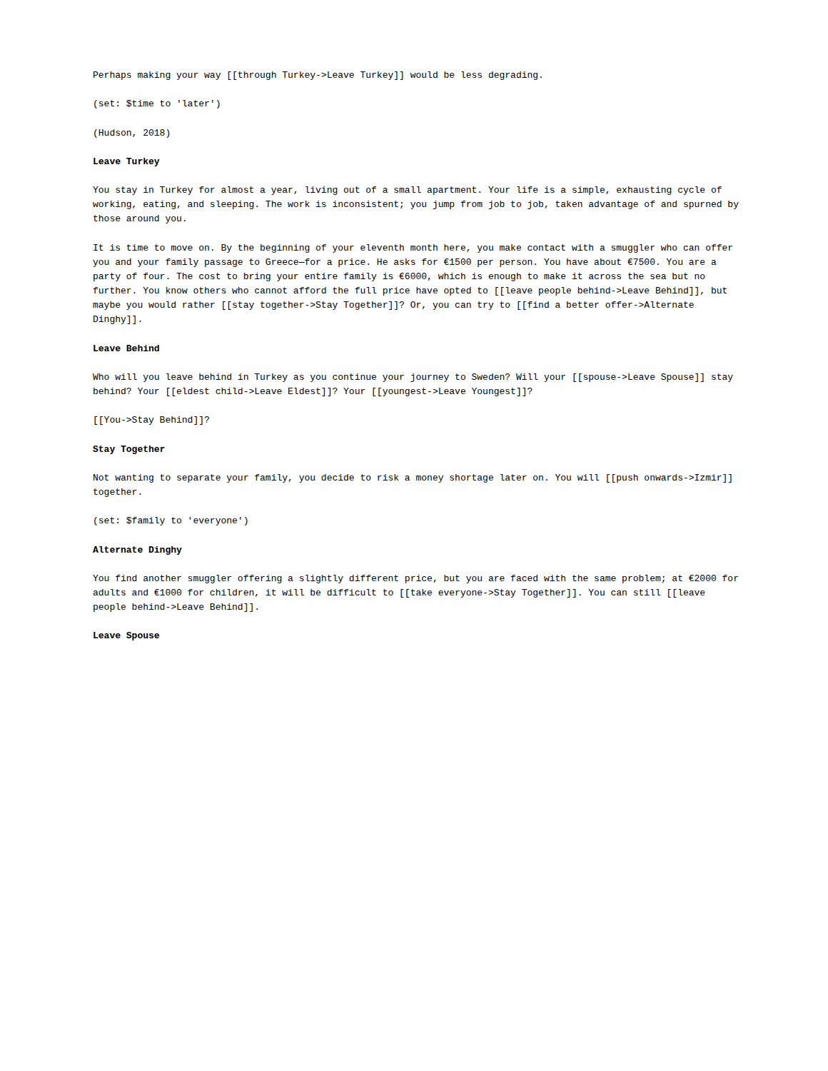Perhaps making your way [[through Turkey->Leave Turkey]] would be less degrading.
(set: $time to 'later')
(Hudson, 2018)
Leave Turkey
You stay in Turkey for almost a year, living out of a small apartment. Your life is a simple, exhausting cycle of working, eating, and sleeping. The work is inconsistent; you jump from job to job, taken advantage of and spurned by those around you.
It is time to move on. By the beginning of your eleventh month here, you make contact with a smuggler who can offer you and your family passage to Greece—for a price. He asks for €1500 per person. You have about €7500. You are a party of four. The cost to bring your entire family is €6000, which is enough to make it across the sea but no further. You know others who cannot afford the full price have opted to [[leave people behind->Leave Behind]], but maybe you would rather [[stay together->Stay Together]]? Or, you can try to [[find a better offer->Alternate Dinghy]].
Leave Behind
Who will you leave behind in Turkey as you continue your journey to Sweden? Will your [[spouse->Leave Spouse]] stay behind? Your [[eldest child->Leave Eldest]]? Your [[youngest->Leave Youngest]]?
[[You->Stay Behind]]?
Stay Together
Not wanting to separate your family, you decide to risk a money shortage later on. You will [[push onwards->Izmir]] together.
(set: $family to 'everyone')
Alternate Dinghy
You find another smuggler offering a slightly different price, but you are faced with the same problem; at €2000 for adults and €1000 for children, it will be difficult to [[take everyone->Stay Together]]. You can still [[leave people behind->Leave Behind]].
Leave Spouse